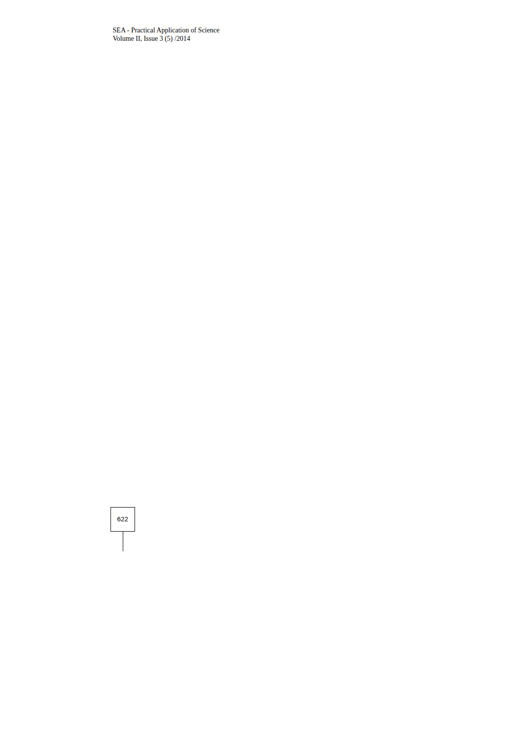SEA - Practical Application of Science
Volume II, Issue 3 (5) /2014
622